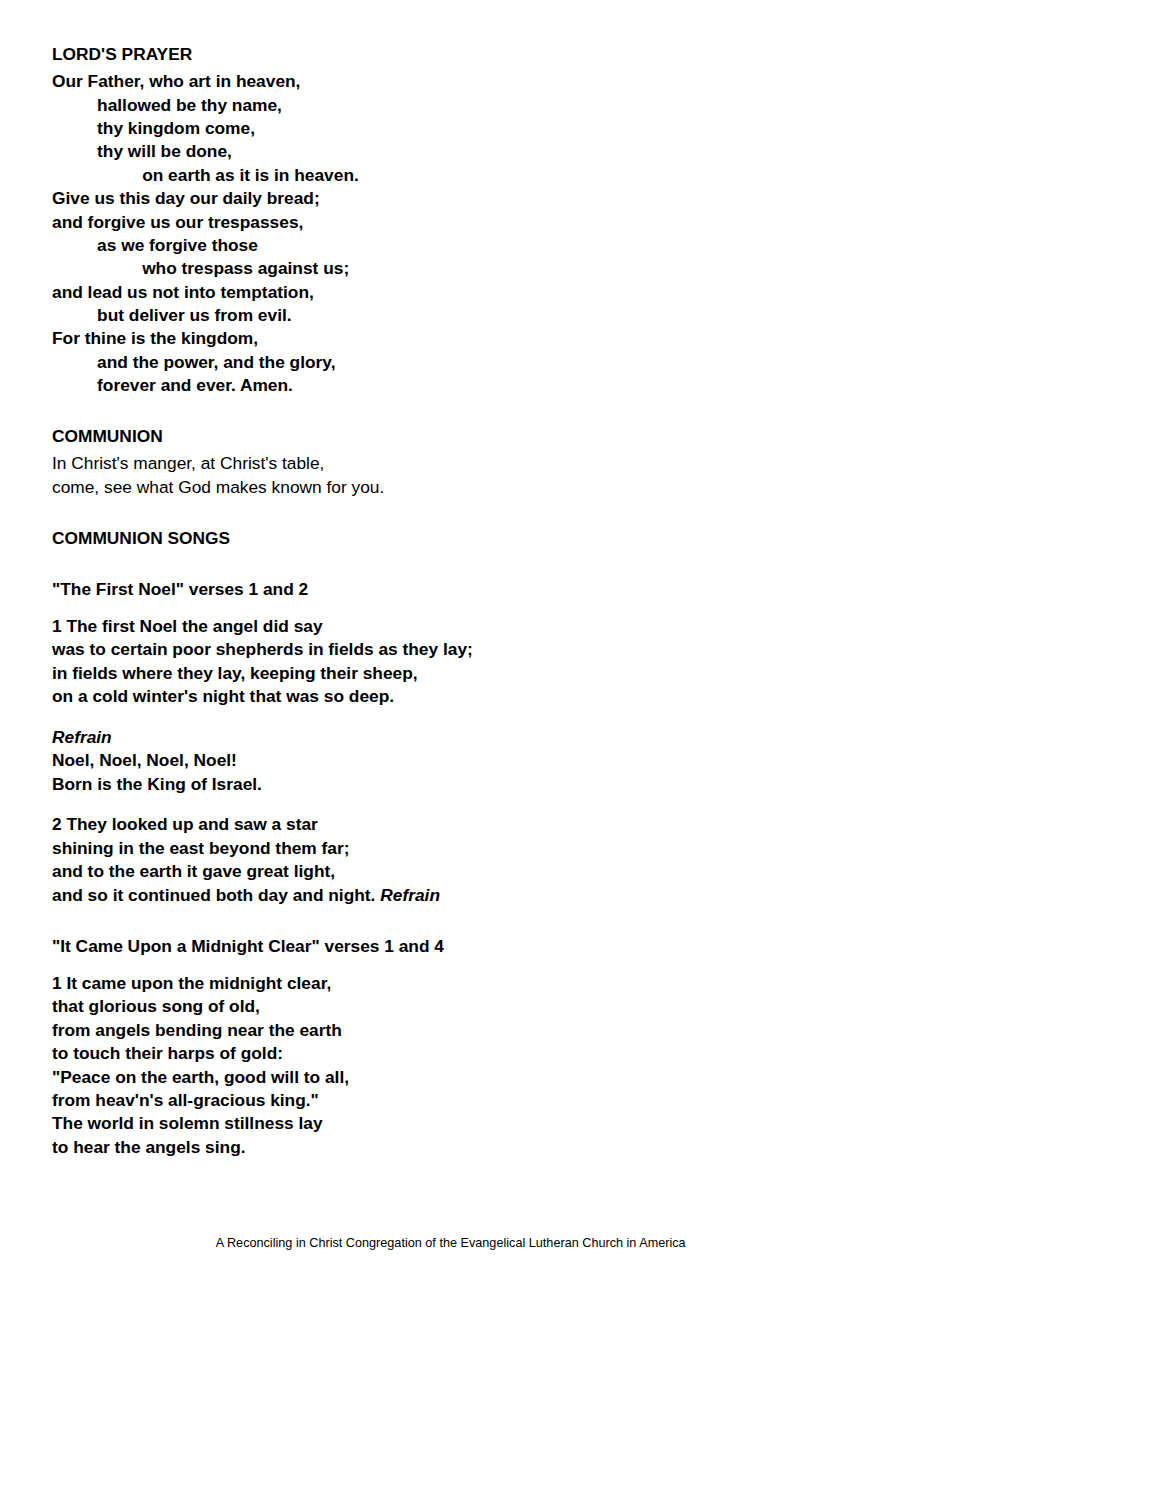LORD'S PRAYER
Our Father, who art in heaven,
hallowed be thy name,
thy kingdom come,
thy will be done,
on earth as it is in heaven.
Give us this day our daily bread;
and forgive us our trespasses,
as we forgive those
who trespass against us;
and lead us not into temptation,
but deliver us from evil.
For thine is the kingdom,
and the power, and the glory,
forever and ever. Amen.
COMMUNION
In Christ's manger, at Christ's table,
come, see what God makes known for you.
COMMUNION SONGS
"The First Noel" verses 1 and 2
1 The first Noel the angel did say
was to certain poor shepherds in fields as they lay;
in fields where they lay, keeping their sheep,
on a cold winter's night that was so deep.
Refrain
Noel, Noel, Noel, Noel!
Born is the King of Israel.
2 They looked up and saw a star
shining in the east beyond them far;
and to the earth it gave great light,
and so it continued both day and night. Refrain
"It Came Upon a Midnight Clear" verses 1 and 4
1 It came upon the midnight clear,
that glorious song of old,
from angels bending near the earth
to touch their harps of gold:
"Peace on the earth, good will to all,
from heav'n's all-gracious king."
The world in solemn stillness lay
to hear the angels sing.
A Reconciling in Christ Congregation of the Evangelical Lutheran Church in America